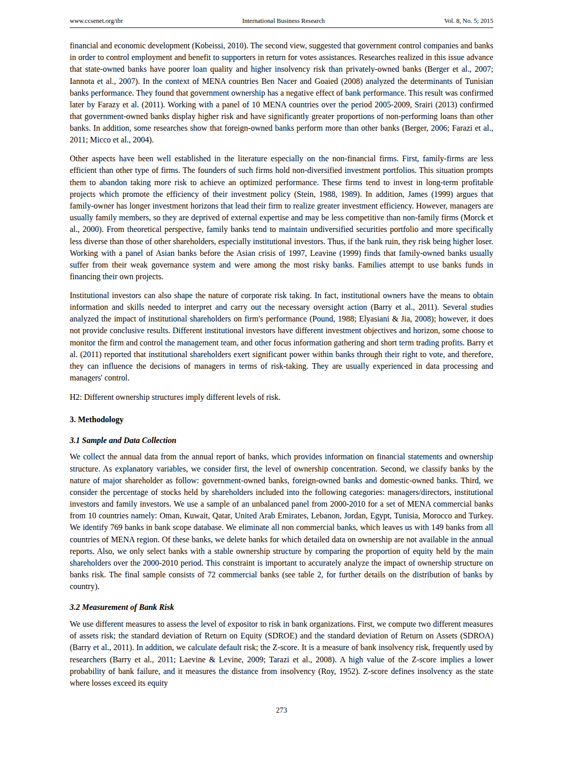www.ccsenet.org/ibr International Business Research Vol. 8, No. 5; 2015
financial and economic development (Kobeissi, 2010). The second view, suggested that government control companies and banks in order to control employment and benefit to supporters in return for votes assistances. Researches realized in this issue advance that state-owned banks have poorer loan quality and higher insolvency risk than privately-owned banks (Berger et al., 2007; Iannota et al., 2007). In the context of MENA countries Ben Nacer and Goaied (2008) analyzed the determinants of Tunisian banks performance. They found that government ownership has a negative effect of bank performance. This result was confirmed later by Farazy et al. (2011). Working with a panel of 10 MENA countries over the period 2005-2009, Srairi (2013) confirmed that government-owned banks display higher risk and have significantly greater proportions of non-performing loans than other banks. In addition, some researches show that foreign-owned banks perform more than other banks (Berger, 2006; Farazi et al., 2011; Micco et al., 2004).
Other aspects have been well established in the literature especially on the non-financial firms. First, family-firms are less efficient than other type of firms. The founders of such firms hold non-diversified investment portfolios. This situation prompts them to abandon taking more risk to achieve an optimized performance. These firms tend to invest in long-term profitable projects which promote the efficiency of their investment policy (Stein, 1988, 1989). In addition, James (1999) argues that family-owner has longer investment horizons that lead their firm to realize greater investment efficiency. However, managers are usually family members, so they are deprived of external expertise and may be less competitive than non-family firms (Morck et al., 2000). From theoretical perspective, family banks tend to maintain undiversified securities portfolio and more specifically less diverse than those of other shareholders, especially institutional investors. Thus, if the bank ruin, they risk being higher loser. Working with a panel of Asian banks before the Asian crisis of 1997, Leavine (1999) finds that family-owned banks usually suffer from their weak governance system and were among the most risky banks. Families attempt to use banks funds in financing their own projects.
Institutional investors can also shape the nature of corporate risk taking. In fact, institutional owners have the means to obtain information and skills needed to interpret and carry out the necessary oversight action (Barry et al., 2011). Several studies analyzed the impact of institutional shareholders on firm's performance (Pound, 1988; Elyasiani & Jia, 2008); however, it does not provide conclusive results. Different institutional investors have different investment objectives and horizon, some choose to monitor the firm and control the management team, and other focus information gathering and short term trading profits. Barry et al. (2011) reported that institutional shareholders exert significant power within banks through their right to vote, and therefore, they can influence the decisions of managers in terms of risk-taking. They are usually experienced in data processing and managers' control.
H2: Different ownership structures imply different levels of risk.
3. Methodology
3.1 Sample and Data Collection
We collect the annual data from the annual report of banks, which provides information on financial statements and ownership structure. As explanatory variables, we consider first, the level of ownership concentration. Second, we classify banks by the nature of major shareholder as follow: government-owned banks, foreign-owned banks and domestic-owned banks. Third, we consider the percentage of stocks held by shareholders included into the following categories: managers/directors, institutional investors and family investors. We use a sample of an unbalanced panel from 2000-2010 for a set of MENA commercial banks from 10 countries namely: Oman, Kuwait, Qatar, United Arab Emirates, Lebanon, Jordan, Egypt, Tunisia, Morocco and Turkey. We identify 769 banks in bank scope database. We eliminate all non commercial banks, which leaves us with 149 banks from all countries of MENA region. Of these banks, we delete banks for which detailed data on ownership are not available in the annual reports. Also, we only select banks with a stable ownership structure by comparing the proportion of equity held by the main shareholders over the 2000-2010 period. This constraint is important to accurately analyze the impact of ownership structure on banks risk. The final sample consists of 72 commercial banks (see table 2, for further details on the distribution of banks by country).
3.2 Measurement of Bank Risk
We use different measures to assess the level of expositor to risk in bank organizations. First, we compute two different measures of assets risk; the standard deviation of Return on Equity (SDROE) and the standard deviation of Return on Assets (SDROA) (Barry et al., 2011). In addition, we calculate default risk; the Z-score. It is a measure of bank insolvency risk, frequently used by researchers (Barry et al., 2011; Laevine & Levine, 2009; Tarazi et al., 2008). A high value of the Z-score implies a lower probability of bank failure, and it measures the distance from insolvency (Roy, 1952). Z-score defines insolvency as the state where losses exceed its equity
273